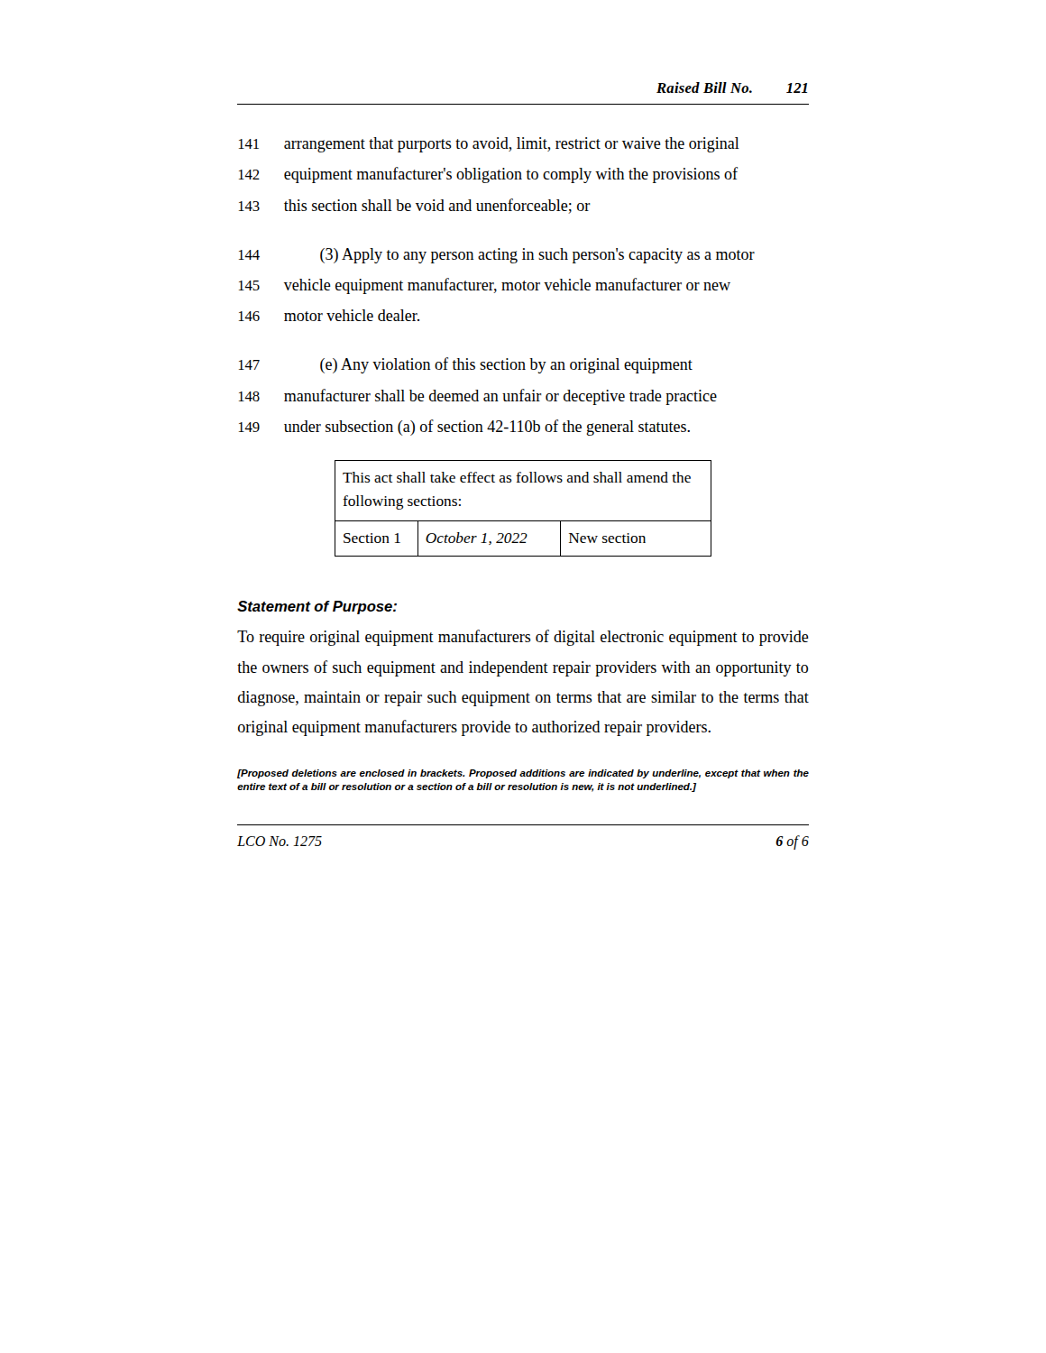Raised Bill No. 121
141 arrangement that purports to avoid, limit, restrict or waive the original
142 equipment manufacturer's obligation to comply with the provisions of
143 this section shall be void and unenforceable; or
144 (3) Apply to any person acting in such person's capacity as a motor
145 vehicle equipment manufacturer, motor vehicle manufacturer or new
146 motor vehicle dealer.
147 (e) Any violation of this section by an original equipment
148 manufacturer shall be deemed an unfair or deceptive trade practice
149 under subsection (a) of section 42-110b of the general statutes.
| This act shall take effect as follows and shall amend the following sections: |
| Section 1 | October 1, 2022 | New section |
Statement of Purpose:
To require original equipment manufacturers of digital electronic equipment to provide the owners of such equipment and independent repair providers with an opportunity to diagnose, maintain or repair such equipment on terms that are similar to the terms that original equipment manufacturers provide to authorized repair providers.
[Proposed deletions are enclosed in brackets. Proposed additions are indicated by underline, except that when the entire text of a bill or resolution or a section of a bill or resolution is new, it is not underlined.]
LCO No. 1275 6 of 6